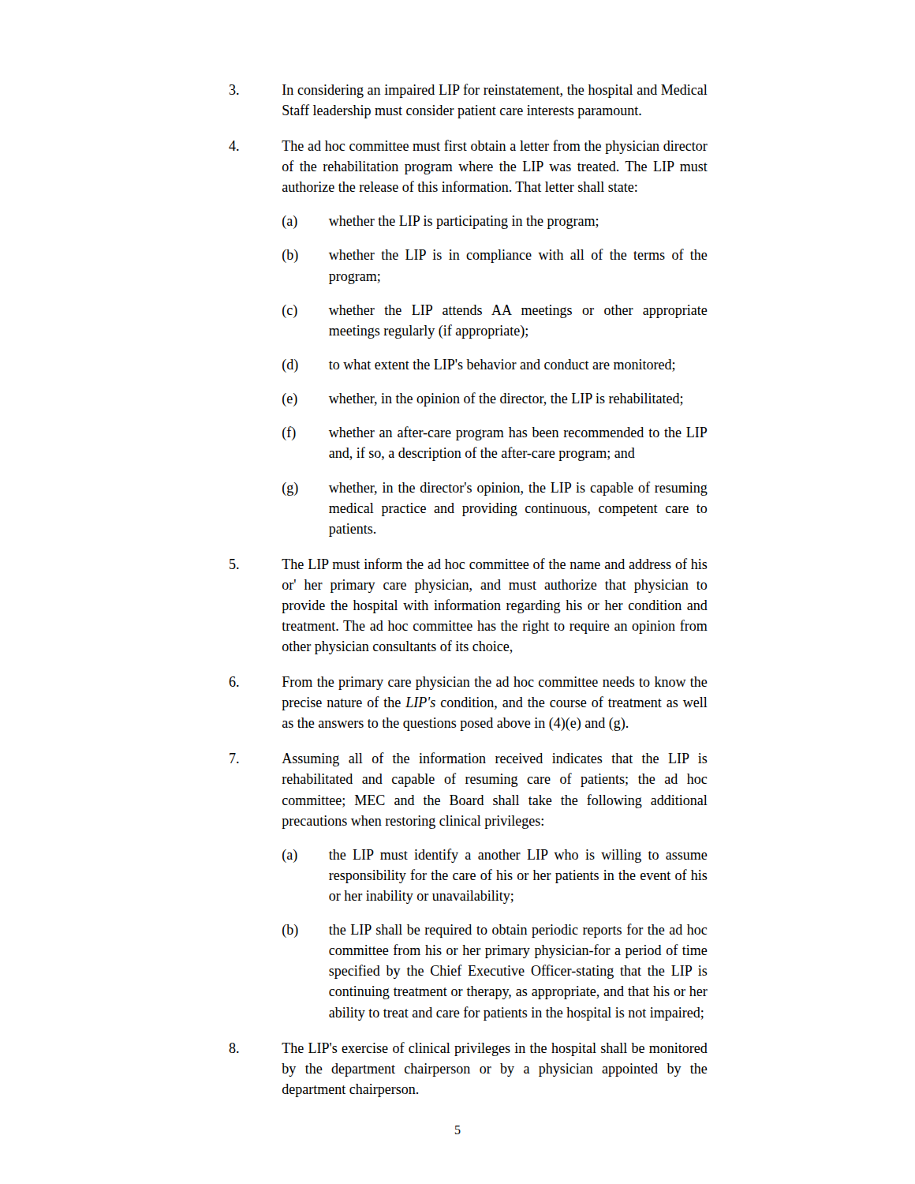3. In considering an impaired LIP for reinstatement, the hospital and Medical Staff leadership must consider patient care interests paramount.
4. The ad hoc committee must first obtain a letter from the physician director of the rehabilitation program where the LIP was treated. The LIP must authorize the release of this information. That letter shall state:
(a) whether the LIP is participating in the program;
(b) whether the LIP is in compliance with all of the terms of the program;
(c) whether the LIP attends AA meetings or other appropriate meetings regularly (if appropriate);
(d) to what extent the LIP's behavior and conduct are monitored;
(e) whether, in the opinion of the director, the LIP is rehabilitated;
(f) whether an after-care program has been recommended to the LIP and, if so, a description of the after-care program; and
(g) whether, in the director's opinion, the LIP is capable of resuming medical practice and providing continuous, competent care to patients.
5. The LIP must inform the ad hoc committee of the name and address of his or' her primary care physician, and must authorize that physician to provide the hospital with information regarding his or her condition and treatment. The ad hoc committee has the right to require an opinion from other physician consultants of its choice,
6. From the primary care physician the ad hoc committee needs to know the precise nature of the LIP's condition, and the course of treatment as well as the answers to the questions posed above in (4)(e) and (g).
7. Assuming all of the information received indicates that the LIP is rehabilitated and capable of resuming care of patients; the ad hoc committee; MEC and the Board shall take the following additional precautions when restoring clinical privileges:
(a) the LIP must identify a another LIP who is willing to assume responsibility for the care of his or her patients in the event of his or her inability or unavailability;
(b) the LIP shall be required to obtain periodic reports for the ad hoc committee from his or her primary physician-for a period of time specified by the Chief Executive Officer-stating that the LIP is continuing treatment or therapy, as appropriate, and that his or her ability to treat and care for patients in the hospital is not impaired;
8. The LIP's exercise of clinical privileges in the hospital shall be monitored by the department chairperson or by a physician appointed by the department chairperson.
5